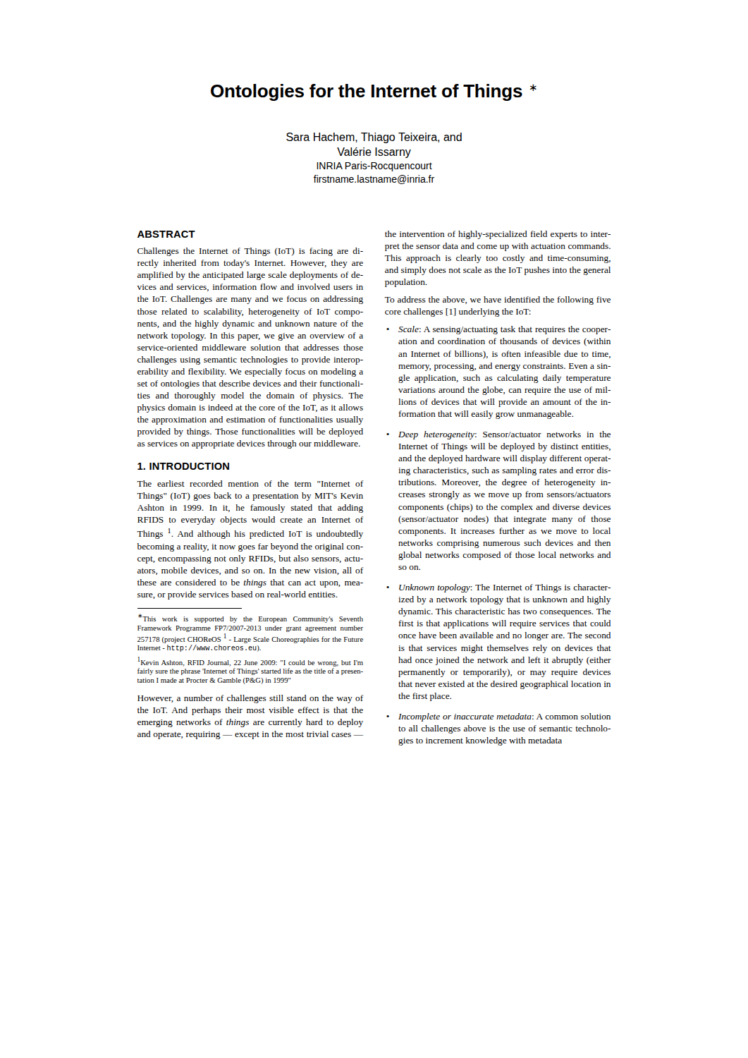Ontologies for the Internet of Things ∗
Sara Hachem, Thiago Teixeira, and
Valérie Issarny
INRIA Paris-Rocquencourt
firstname.lastname@inria.fr
ABSTRACT
Challenges the Internet of Things (IoT) is facing are directly inherited from today's Internet. However, they are amplified by the anticipated large scale deployments of devices and services, information flow and involved users in the IoT. Challenges are many and we focus on addressing those related to scalability, heterogeneity of IoT components, and the highly dynamic and unknown nature of the network topology. In this paper, we give an overview of a service-oriented middleware solution that addresses those challenges using semantic technologies to provide interoperability and flexibility. We especially focus on modeling a set of ontologies that describe devices and their functionalities and thoroughly model the domain of physics. The physics domain is indeed at the core of the IoT, as it allows the approximation and estimation of functionalities usually provided by things. Those functionalities will be deployed as services on appropriate devices through our middleware.
1. INTRODUCTION
The earliest recorded mention of the term "Internet of Things" (IoT) goes back to a presentation by MIT's Kevin Ashton in 1999. In it, he famously stated that adding RFIDS to everyday objects would create an Internet of Things 1. And although his predicted IoT is undoubtedly becoming a reality, it now goes far beyond the original concept, encompassing not only RFIDs, but also sensors, actuators, mobile devices, and so on. In the new vision, all of these are considered to be things that can act upon, measure, or provide services based on real-world entities.
∗This work is supported by the European Community's Seventh Framework Programme FP7/2007-2013 under grant agreement number 257178 (project CHOReOS 1 - Large Scale Choreographies for the Future Internet - http://www.choreos.eu).
1Kevin Ashton, RFID Journal, 22 June 2009: "I could be wrong, but I'm fairly sure the phrase 'Internet of Things' started life as the title of a presentation I made at Procter & Gamble (P&G) in 1999"
However, a number of challenges still stand on the way of the IoT. And perhaps their most visible effect is that the emerging networks of things are currently hard to deploy and operate, requiring — except in the most trivial cases — the intervention of highly-specialized field experts to interpret the sensor data and come up with actuation commands. This approach is clearly too costly and time-consuming, and simply does not scale as the IoT pushes into the general population.
To address the above, we have identified the following five core challenges [1] underlying the IoT:
Scale: A sensing/actuating task that requires the cooperation and coordination of thousands of devices (within an Internet of billions), is often infeasible due to time, memory, processing, and energy constraints. Even a single application, such as calculating daily temperature variations around the globe, can require the use of millions of devices that will provide an amount of the information that will easily grow unmanageable.
Deep heterogeneity: Sensor/actuator networks in the Internet of Things will be deployed by distinct entities, and the deployed hardware will display different operating characteristics, such as sampling rates and error distributions. Moreover, the degree of heterogeneity increases strongly as we move up from sensors/actuators components (chips) to the complex and diverse devices (sensor/actuator nodes) that integrate many of those components. It increases further as we move to local networks comprising numerous such devices and then global networks composed of those local networks and so on.
Unknown topology: The Internet of Things is characterized by a network topology that is unknown and highly dynamic. This characteristic has two consequences. The first is that applications will require services that could once have been available and no longer are. The second is that services might themselves rely on devices that had once joined the network and left it abruptly (either permanently or temporarily), or may require devices that never existed at the desired geographical location in the first place.
Incomplete or inaccurate metadata: A common solution to all challenges above is the use of semantic technologies to increment knowledge with metadata